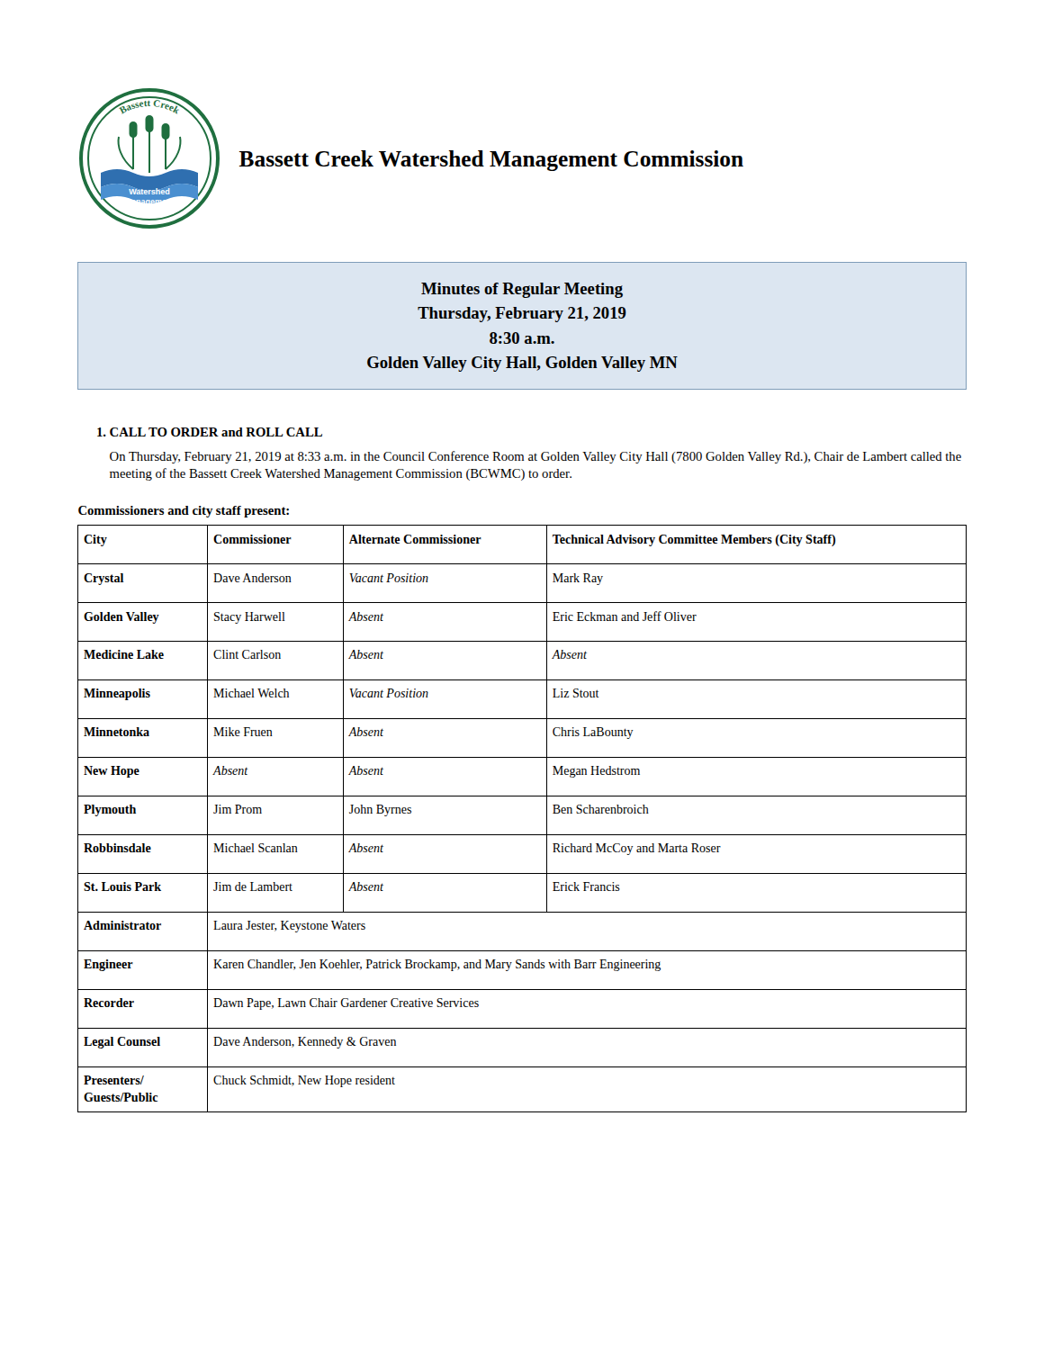Bassett Creek Watershed Management Commission
Bassett Creek Watershed Management Commission
Minutes of Regular Meeting
Thursday, February 21, 2019
8:30 a.m.
Golden Valley City Hall, Golden Valley MN
CALL TO ORDER and ROLL CALL
On Thursday, February 21, 2019 at 8:33 a.m. in the Council Conference Room at Golden Valley City Hall (7800 Golden Valley Rd.), Chair de Lambert called the meeting of the Bassett Creek Watershed Management Commission (BCWMC) to order.
Commissioners and city staff present:
| City | Commissioner | Alternate Commissioner | Technical Advisory Committee Members (City Staff) |
| --- | --- | --- | --- |
| Crystal | Dave Anderson | Vacant Position | Mark Ray |
| Golden Valley | Stacy Harwell | Absent | Eric Eckman and Jeff Oliver |
| Medicine Lake | Clint Carlson | Absent | Absent |
| Minneapolis | Michael Welch | Vacant Position | Liz Stout |
| Minnetonka | Mike Fruen | Absent | Chris LaBounty |
| New Hope | Absent | Absent | Megan Hedstrom |
| Plymouth | Jim Prom | John Byrnes | Ben Scharenbroich |
| Robbinsdale | Michael Scanlan | Absent | Richard McCoy and Marta Roser |
| St. Louis Park | Jim de Lambert | Absent | Erick Francis |
| Administrator | Laura Jester, Keystone Waters |
| Engineer | Karen Chandler, Jen Koehler, Patrick Brockamp, and Mary Sands with Barr Engineering |
| Recorder | Dawn Pape, Lawn Chair Gardener Creative Services |
| Legal Counsel | Dave Anderson, Kennedy & Graven |
| Presenters/ Guests/Public | Chuck Schmidt, New Hope resident |